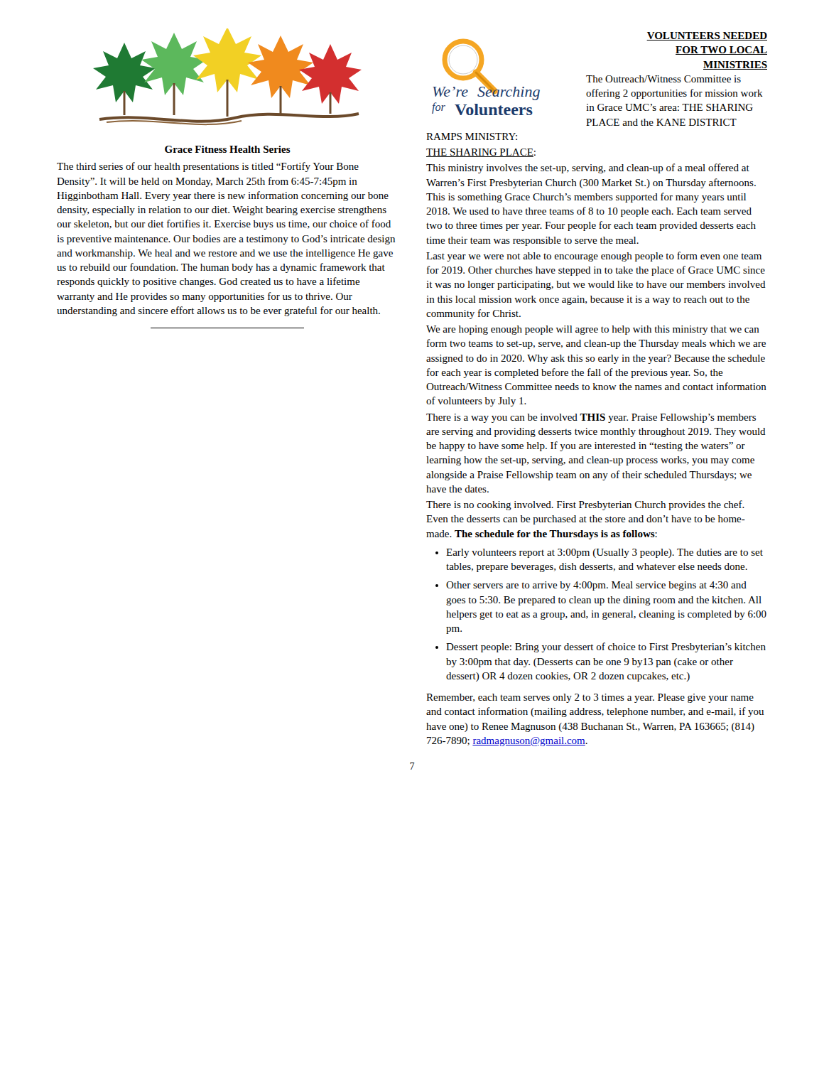Grace Fitness Health Series
The third series of our health presentations is titled “Fortify Your Bone Density”. It will be held on Monday, March 25th from 6:45-7:45pm in Higginbotham Hall. Every year there is new information concerning our bone density, especially in relation to our diet. Weight bearing exercise strengthens our skeleton, but our diet fortifies it. Exercise buys us time, our choice of food is preventive maintenance. Our bodies are a testimony to God’s intricate design and workmanship. We heal and we restore and we use the intelligence He gave us to rebuild our foundation. The human body has a dynamic framework that responds quickly to positive changes. God created us to have a lifetime warranty and He provides so many opportunities for us to thrive. Our understanding and sincere effort allows us to be ever grateful for our health.
We’re Searching for Volunteers
VOLUNTEERS NEEDED
FOR TWO LOCAL
MINISTRIES
The Outreach/Witness Committee is offering 2 opportunities for mission work in Grace UMC’s area: THE SHARING PLACE and the KANE DISTRICT RAMPS MINISTRY:
THE SHARING PLACE:
This ministry involves the set-up, serving, and clean-up of a meal offered at Warren’s First Presbyterian Church (300 Market St.) on Thursday afternoons. This is something Grace Church’s members supported for many years until 2018. We used to have three teams of 8 to 10 people each. Each team served two to three times per year. Four people for each team provided desserts each time their team was responsible to serve the meal.
Last year we were not able to encourage enough people to form even one team for 2019. Other churches have stepped in to take the place of Grace UMC since it was no longer participating, but we would like to have our members involved in this local mission work once again, because it is a way to reach out to the community for Christ.
We are hoping enough people will agree to help with this ministry that we can form two teams to set-up, serve, and clean-up the Thursday meals which we are assigned to do in 2020. Why ask this so early in the year? Because the schedule for each year is completed before the fall of the previous year. So, the Outreach/Witness Committee needs to know the names and contact information of volunteers by July 1.
There is a way you can be involved THIS year. Praise Fellowship’s members are serving and providing desserts twice monthly throughout 2019. They would be happy to have some help. If you are interested in “testing the waters” or learning how the set-up, serving, and clean-up process works, you may come alongside a Praise Fellowship team on any of their scheduled Thursdays; we have the dates.
There is no cooking involved. First Presbyterian Church provides the chef. Even the desserts can be purchased at the store and don’t have to be home-made. The schedule for the Thursdays is as follows:
Early volunteers report at 3:00pm (Usually 3 people). The duties are to set tables, prepare beverages, dish desserts, and whatever else needs done.
Other servers are to arrive by 4:00pm. Meal service begins at 4:30 and goes to 5:30. Be prepared to clean up the dining room and the kitchen. All helpers get to eat as a group, and, in general, cleaning is completed by 6:00 pm.
Dessert people: Bring your dessert of choice to First Presbyterian’s kitchen by 3:00pm that day. (Desserts can be one 9 by13 pan (cake or other dessert) OR 4 dozen cookies, OR 2 dozen cupcakes, etc.)
Remember, each team serves only 2 to 3 times a year. Please give your name and contact information (mailing address, telephone number, and e-mail, if you have one) to Renee Magnuson (438 Buchanan St., Warren, PA 163665; (814) 726-7890; radmagnuson@gmail.com.
7